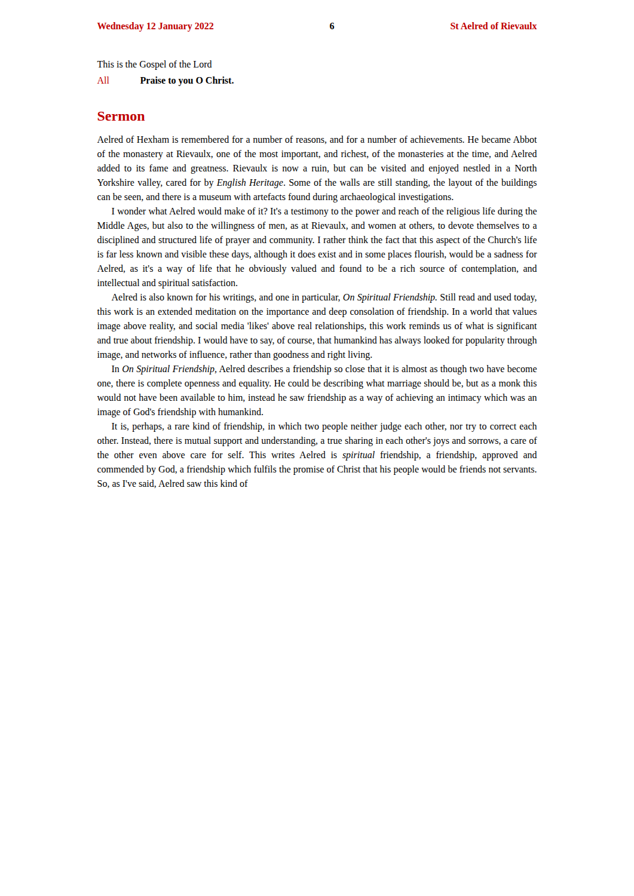Wednesday 12 January 2022 6 St Aelred of Rievaulx
This is the Gospel of the Lord
All Praise to you O Christ.
Sermon
Aelred of Hexham is remembered for a number of reasons, and for a number of achievements. He became Abbot of the monastery at Rievaulx, one of the most important, and richest, of the monasteries at the time, and Aelred added to its fame and greatness. Rievaulx is now a ruin, but can be visited and enjoyed nestled in a North Yorkshire valley, cared for by English Heritage. Some of the walls are still standing, the layout of the buildings can be seen, and there is a museum with artefacts found during archaeological investigations.
I wonder what Aelred would make of it? It's a testimony to the power and reach of the religious life during the Middle Ages, but also to the willingness of men, as at Rievaulx, and women at others, to devote themselves to a disciplined and structured life of prayer and community. I rather think the fact that this aspect of the Church's life is far less known and visible these days, although it does exist and in some places flourish, would be a sadness for Aelred, as it's a way of life that he obviously valued and found to be a rich source of contemplation, and intellectual and spiritual satisfaction.
Aelred is also known for his writings, and one in particular, On Spiritual Friendship. Still read and used today, this work is an extended meditation on the importance and deep consolation of friendship. In a world that values image above reality, and social media 'likes' above real relationships, this work reminds us of what is significant and true about friendship. I would have to say, of course, that humankind has always looked for popularity through image, and networks of influence, rather than goodness and right living.
In On Spiritual Friendship, Aelred describes a friendship so close that it is almost as though two have become one, there is complete openness and equality. He could be describing what marriage should be, but as a monk this would not have been available to him, instead he saw friendship as a way of achieving an intimacy which was an image of God's friendship with humankind.
It is, perhaps, a rare kind of friendship, in which two people neither judge each other, nor try to correct each other. Instead, there is mutual support and understanding, a true sharing in each other's joys and sorrows, a care of the other even above care for self. This writes Aelred is spiritual friendship, a friendship, approved and commended by God, a friendship which fulfils the promise of Christ that his people would be friends not servants. So, as I've said, Aelred saw this kind of